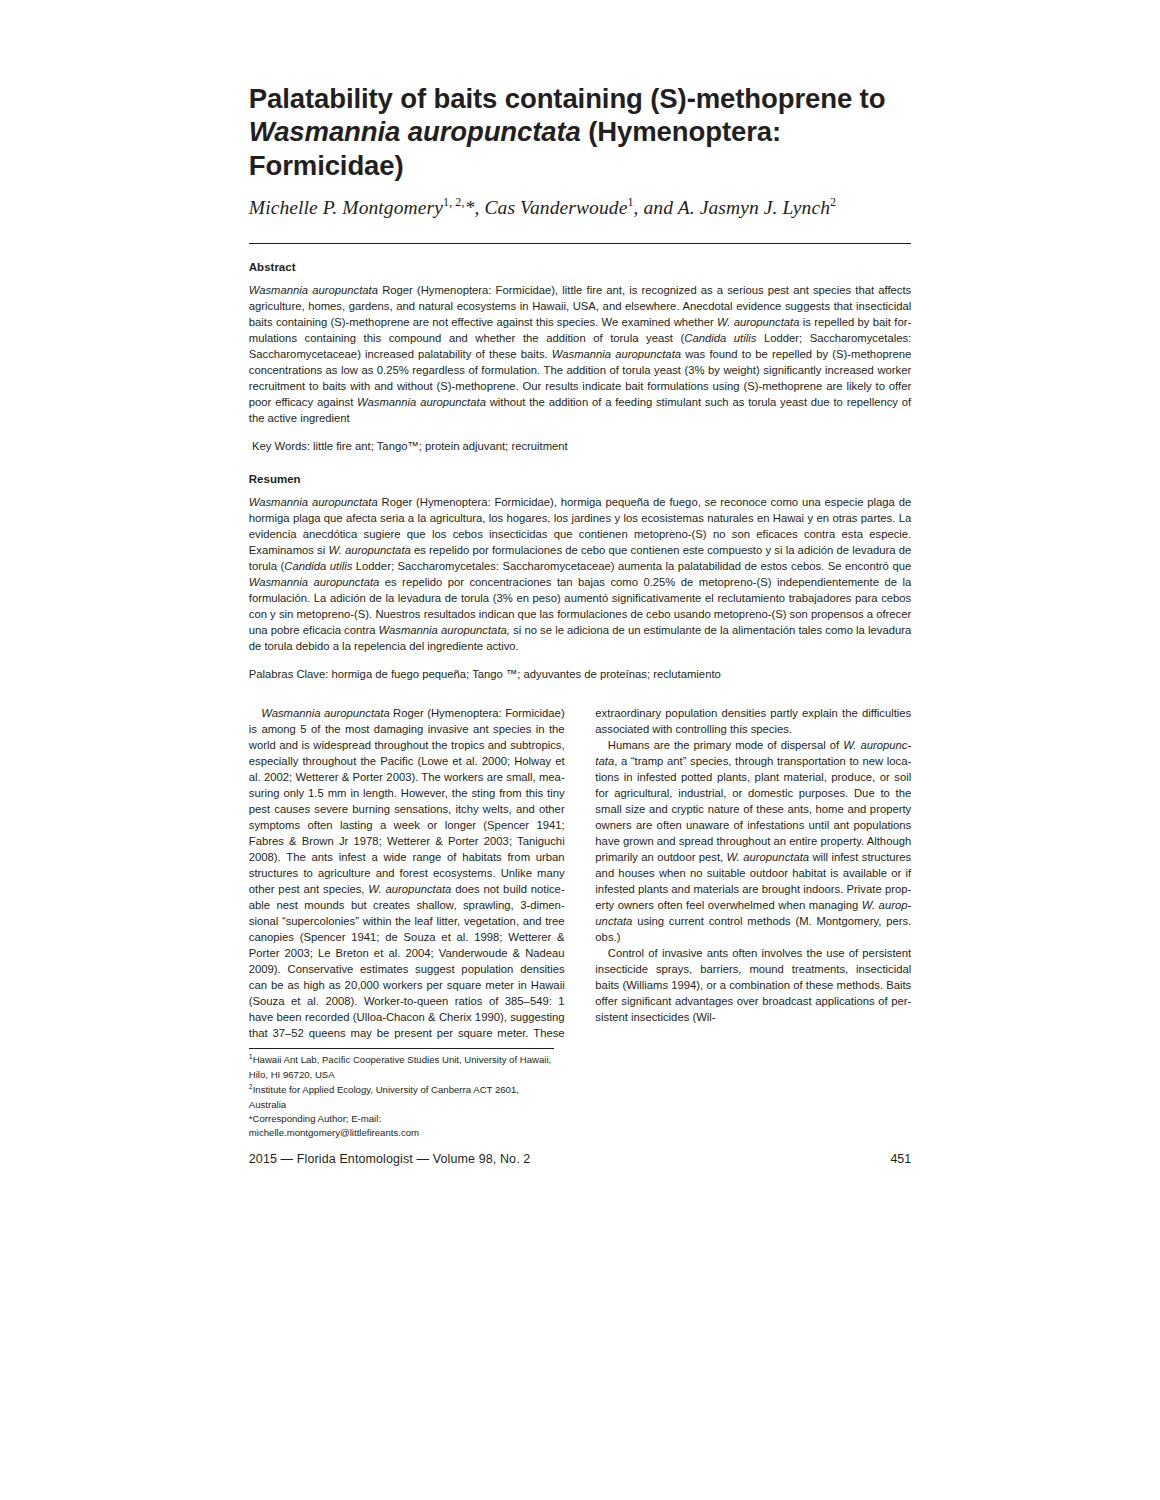Palatability of baits containing (S)-methoprene to Wasmannia auropunctata (Hymenoptera: Formicidae)
Michelle P. Montgomery1, 2,*, Cas Vanderwoude1, and A. Jasmyn J. Lynch2
Abstract
Wasmannia auropunctata Roger (Hymenoptera: Formicidae), little fire ant, is recognized as a serious pest ant species that affects agriculture, homes, gardens, and natural ecosystems in Hawaii, USA, and elsewhere. Anecdotal evidence suggests that insecticidal baits containing (S)-methoprene are not effective against this species. We examined whether W. auropunctata is repelled by bait formulations containing this compound and whether the addition of torula yeast (Candida utilis Lodder; Saccharomycetales: Saccharomycetaceae) increased palatability of these baits. Wasmannia auropunctata was found to be repelled by (S)-methoprene concentrations as low as 0.25% regardless of formulation. The addition of torula yeast (3% by weight) significantly increased worker recruitment to baits with and without (S)-methoprene. Our results indicate bait formulations using (S)-methoprene are likely to offer poor efficacy against Wasmannia auropunctata without the addition of a feeding stimulant such as torula yeast due to repellency of the active ingredient
Key Words: little fire ant; Tango™; protein adjuvant; recruitment
Resumen
Wasmannia auropunctata Roger (Hymenoptera: Formicidae), hormiga pequeña de fuego, se reconoce como una especie plaga de hormiga plaga que afecta seria a la agricultura, los hogares, los jardines y los ecosistemas naturales en Hawai y en otras partes. La evidencia anecdótica sugiere que los cebos insecticidas que contienen metopreno-(S) no son eficaces contra esta especie. Examinamos si W. auropunctata es repelido por formulaciones de cebo que contienen este compuesto y si la adición de levadura de torula (Candida utilis Lodder; Saccharomycetales: Saccharomycetaceae) aumenta la palatabilidad de estos cebos. Se encontró que Wasmannia auropunctata es repelido por concentraciones tan bajas como 0.25% de metopreno-(S) independientemente de la formulación. La adición de la levadura de torula (3% en peso) aumentó significativamente el reclutamiento trabajadores para cebos con y sin metopreno-(S). Nuestros resultados indican que las formulaciones de cebo usando metopreno-(S) son propensos a ofrecer una pobre eficacia contra Wasmannia auropunctata, si no se le adiciona de un estimulante de la alimentación tales como la levadura de torula debido a la repelencia del ingrediente activo.
Palabras Clave: hormiga de fuego pequeña; Tango ™; adyuvantes de proteínas; reclutamiento
Wasmannia auropunctata Roger (Hymenoptera: Formicidae) is among 5 of the most damaging invasive ant species in the world and is widespread throughout the tropics and subtropics, especially throughout the Pacific (Lowe et al. 2000; Holway et al. 2002; Wetterer & Porter 2003). The workers are small, measuring only 1.5 mm in length. However, the sting from this tiny pest causes severe burning sensations, itchy welts, and other symptoms often lasting a week or longer (Spencer 1941; Fabres & Brown Jr 1978; Wetterer & Porter 2003; Taniguchi 2008). The ants infest a wide range of habitats from urban structures to agriculture and forest ecosystems. Unlike many other pest ant species, W. auropunctata does not build noticeable nest mounds but creates shallow, sprawling, 3-dimensional “supercolonies” within the leaf litter, vegetation, and tree canopies (Spencer 1941; de Souza et al. 1998; Wetterer & Porter 2003; Le Breton et al. 2004; Vanderwoude & Nadeau 2009). Conservative estimates suggest population densities can be as high as 20,000 workers per square meter in Hawaii (Souza et al. 2008). Worker-to-queen ratios of 385–549: 1 have been recorded (Ulloa-Chacon & Cherix 1990), suggesting that 37–52 queens may be present per square meter. These extraordinary population densities partly explain the difficulties associated with controlling this species.
Humans are the primary mode of dispersal of W. auropunctata, a “tramp ant” species, through transportation to new locations in infested potted plants, plant material, produce, or soil for agricultural, industrial, or domestic purposes. Due to the small size and cryptic nature of these ants, home and property owners are often unaware of infestations until ant populations have grown and spread throughout an entire property. Although primarily an outdoor pest, W. auropunctata will infest structures and houses when no suitable outdoor habitat is available or if infested plants and materials are brought indoors. Private property owners often feel overwhelmed when managing W. auropunctata using current control methods (M. Montgomery, pers. obs.)
Control of invasive ants often involves the use of persistent insecticide sprays, barriers, mound treatments, insecticidal baits (Williams 1994), or a combination of these methods. Baits offer significant advantages over broadcast applications of persistent insecticides (Wil-
1Hawaii Ant Lab, Pacific Cooperative Studies Unit, University of Hawaii, Hilo, HI 96720, USA
2Institute for Applied Ecology, University of Canberra ACT 2601, Australia
*Corresponding Author; E-mail: michelle.montgomery@littlefireants.com
2015 — Florida Entomologist — Volume 98, No. 2
451